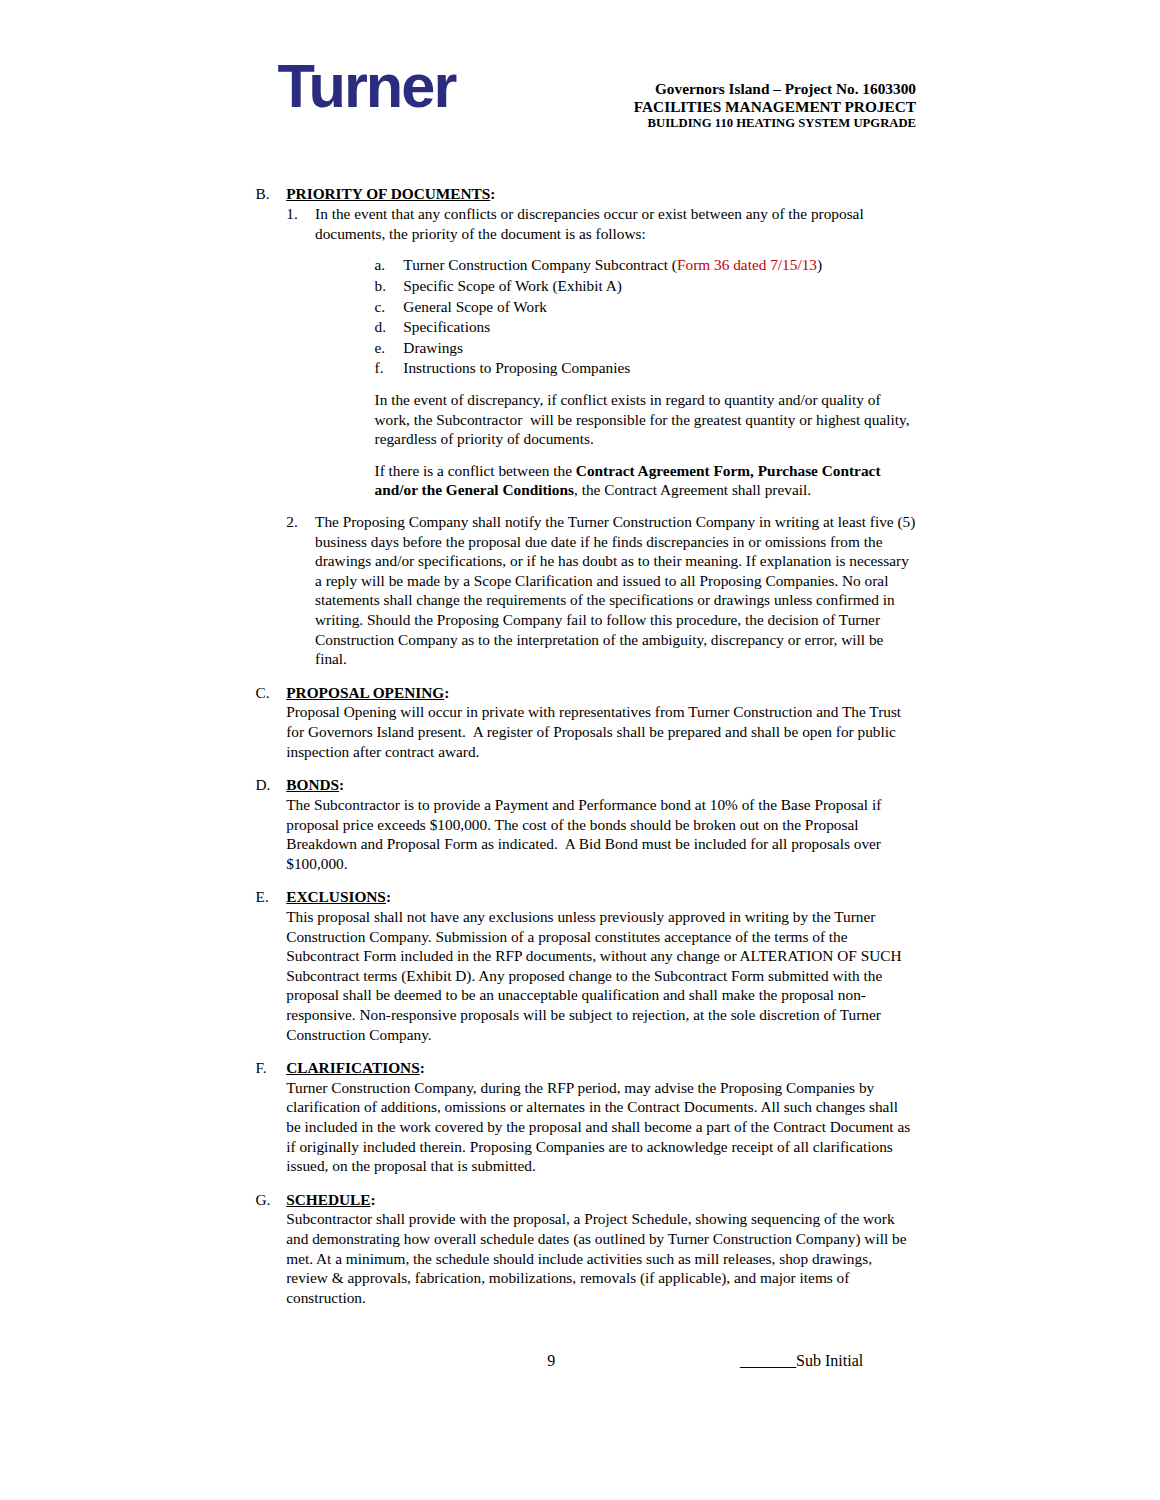Turner
Governors Island – Project No. 1603300
FACILITIES MANAGEMENT PROJECT
BUILDING 110 HEATING SYSTEM UPGRADE
B.
PRIORITY OF DOCUMENTS:
1. In the event that any conflicts or discrepancies occur or exist between any of the proposal documents, the priority of the document is as follows:
a. Turner Construction Company Subcontract (Form 36 dated 7/15/13)
b. Specific Scope of Work (Exhibit A)
c. General Scope of Work
d. Specifications
e. Drawings
f. Instructions to Proposing Companies
In the event of discrepancy, if conflict exists in regard to quantity and/or quality of work, the Subcontractor will be responsible for the greatest quantity or highest quality, regardless of priority of documents.
If there is a conflict between the Contract Agreement Form, Purchase Contract and/or the General Conditions, the Contract Agreement shall prevail.
2. The Proposing Company shall notify the Turner Construction Company in writing at least five (5) business days before the proposal due date if he finds discrepancies in or omissions from the drawings and/or specifications, or if he has doubt as to their meaning. If explanation is necessary a reply will be made by a Scope Clarification and issued to all Proposing Companies. No oral statements shall change the requirements of the specifications or drawings unless confirmed in writing. Should the Proposing Company fail to follow this procedure, the decision of Turner Construction Company as to the interpretation of the ambiguity, discrepancy or error, will be final.
C.
PROPOSAL OPENING:
Proposal Opening will occur in private with representatives from Turner Construction and The Trust for Governors Island present. A register of Proposals shall be prepared and shall be open for public inspection after contract award.
D.
BONDS:
The Subcontractor is to provide a Payment and Performance bond at 10% of the Base Proposal if proposal price exceeds $100,000. The cost of the bonds should be broken out on the Proposal Breakdown and Proposal Form as indicated. A Bid Bond must be included for all proposals over $100,000.
E.
EXCLUSIONS:
This proposal shall not have any exclusions unless previously approved in writing by the Turner Construction Company. Submission of a proposal constitutes acceptance of the terms of the Subcontract Form included in the RFP documents, without any change or ALTERATION OF SUCH Subcontract terms (Exhibit D). Any proposed change to the Subcontract Form submitted with the proposal shall be deemed to be an unacceptable qualification and shall make the proposal non-responsive. Non-responsive proposals will be subject to rejection, at the sole discretion of Turner Construction Company.
F.
CLARIFICATIONS:
Turner Construction Company, during the RFP period, may advise the Proposing Companies by clarification of additions, omissions or alternates in the Contract Documents. All such changes shall be included in the work covered by the proposal and shall become a part of the Contract Document as if originally included therein. Proposing Companies are to acknowledge receipt of all clarifications issued, on the proposal that is submitted.
G.
SCHEDULE:
Subcontractor shall provide with the proposal, a Project Schedule, showing sequencing of the work and demonstrating how overall schedule dates (as outlined by Turner Construction Company) will be met. At a minimum, the schedule should include activities such as mill releases, shop drawings, review & approvals, fabrication, mobilizations, removals (if applicable), and major items of construction.
9
_______Sub Initial